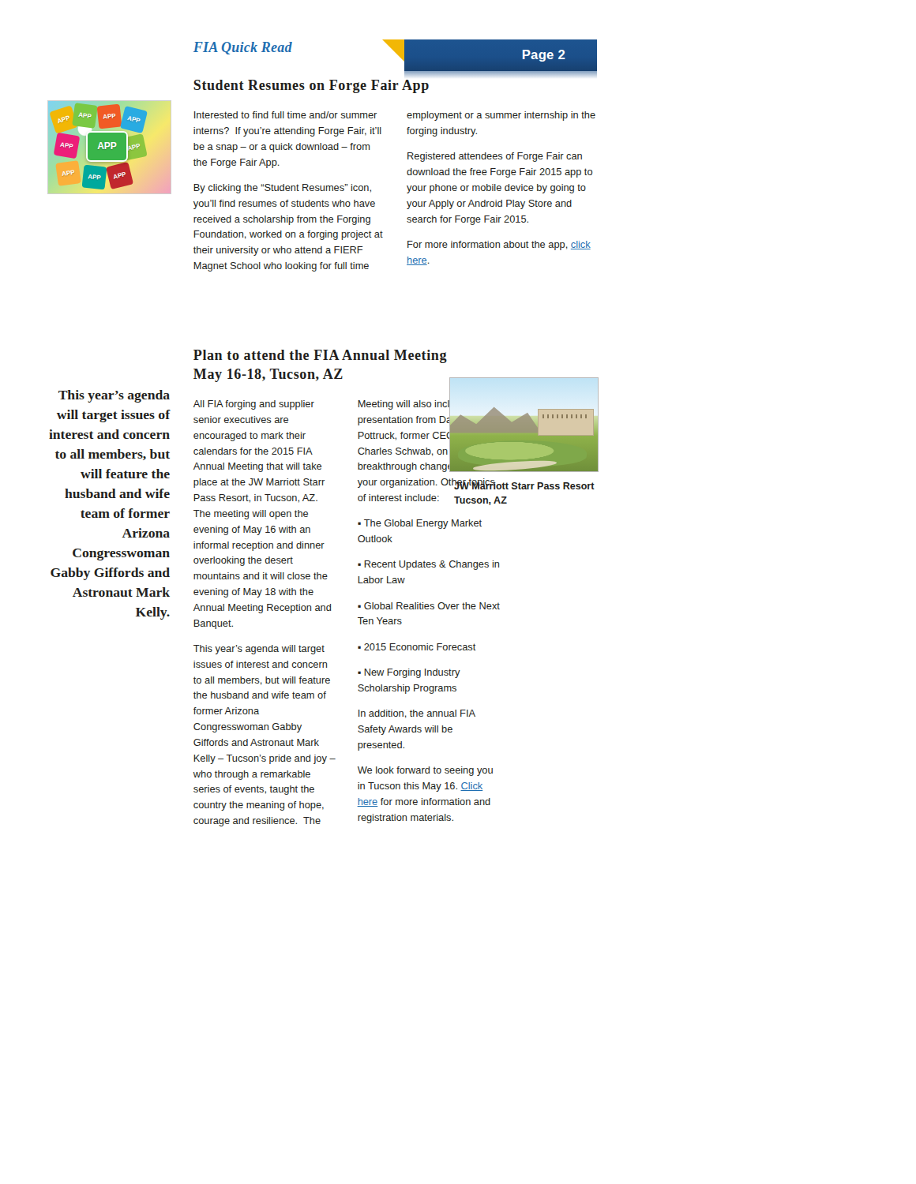FIA Quick Read
Page 2
APP
APP
APP
APP
APP
APP
APP
APP
APP
APP
Student Resumes on Forge Fair App
Interested to find full time and/or summer interns? If you’re attending Forge Fair, it’ll be a snap – or a quick download – from the Forge Fair App.
By clicking the “Student Resumes” icon, you’ll find resumes of students who have received a scholarship from the Forging Foundation, worked on a forging project at their university or who attend a FIERF Magnet School who looking for full time employment or a summer internship in the forging industry.
Registered attendees of Forge Fair can download the free Forge Fair 2015 app to your phone or mobile device by going to your Apply or Android Play Store and search for Forge Fair 2015.
For more information about the app, click here.
This year’s agenda will target issues of interest and concern to all members, but will feature the husband and wife team of former Arizona Congresswoman Gabby Giffords and Astronaut Mark Kelly.
JW Marriott Starr Pass Resort
Tucson, AZ
Plan to attend the FIA Annual Meeting
May 16-18, Tucson, AZ
All FIA forging and supplier senior executives are encouraged to mark their calendars for the 2015 FIA Annual Meeting that will take place at the JW Marriott Starr Pass Resort, in Tucson, AZ. The meeting will open the evening of May 16 with an informal reception and dinner overlooking the desert mountains and it will close the evening of May 18 with the Annual Meeting Reception and Banquet.
This year’s agenda will target issues of interest and concern to all members, but will feature the husband and wife team of former Arizona Congresswoman Gabby Giffords and Astronaut Mark Kelly – Tucson’s pride and joy – who through a remarkable series of events, taught the country the meaning of hope, courage and resilience. The Meeting will also include a presentation from David Pottruck, former CEO of Charles Schwab, on leading breakthrough change within your organization. Other topics of interest include:
The Global Energy Market Outlook
Recent Updates & Changes in Labor Law
Global Realities Over the Next Ten Years
2015 Economic Forecast
New Forging Industry Scholarship Programs
In addition, the annual FIA Safety Awards will be presented.
We look forward to seeing you in Tucson this May 16. Click here for more information and registration materials.